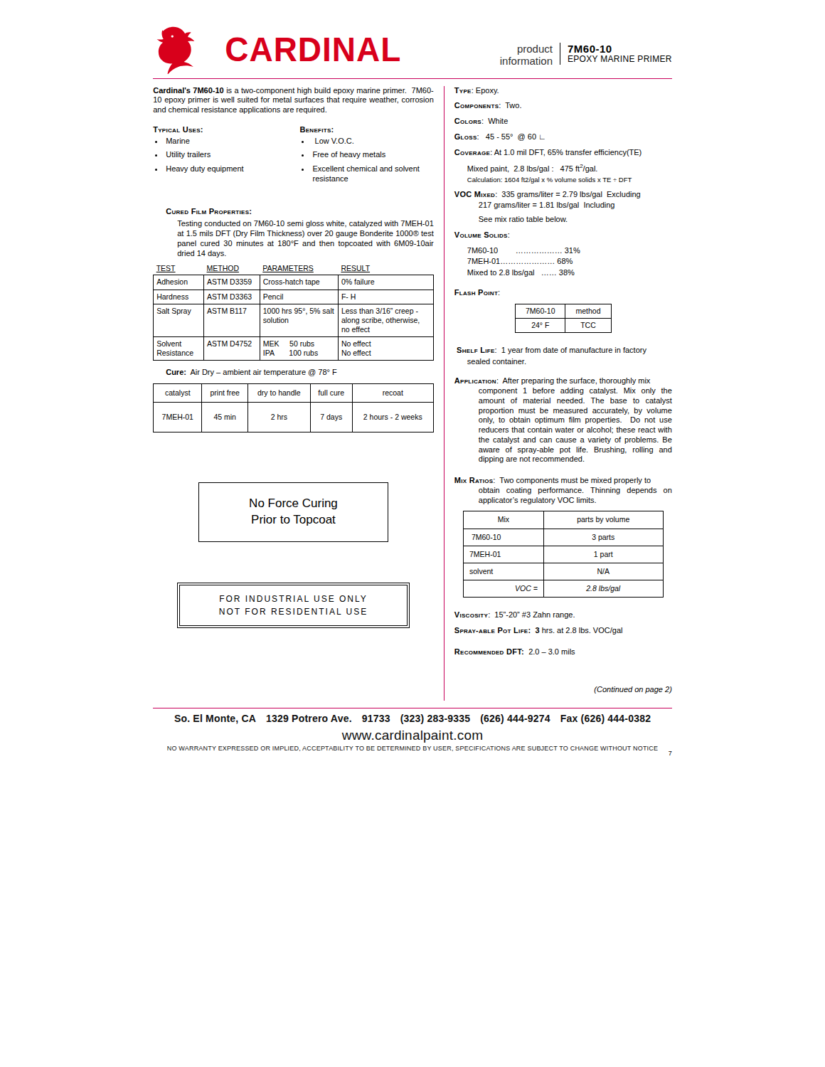CARDINAL
product
information
7M60-10
EPOXY MARINE PRIMER
Cardinal's 7M60-10 is a two-component high build epoxy marine primer. 7M60-10 epoxy primer is well suited for metal surfaces that require weather, corrosion and chemical resistance applications are required.
Typical Uses:
Marine
Utility trailers
Heavy duty equipment
Benefits:
Low V.O.C.
Free of heavy metals
Excellent chemical and solvent resistance
Cured Film Properties:
Testing conducted on 7M60-10 semi gloss white, catalyzed with 7MEH-01 at 1.5 mils DFT (Dry Film Thickness) over 20 gauge Bonderite 1000® test panel cured 30 minutes at 180°F and then topcoated with 6M09-10air dried 14 days.
| TEST | METHOD | PARAMETERS | RESULT |
| --- | --- | --- | --- |
| Adhesion | ASTM D3359 | Cross-hatch tape | 0% failure |
| Hardness | ASTM D3363 | Pencil | F- H |
| Salt Spray | ASTM B117 | 1000 hrs 95°, 5% salt solution | Less than 3/16” creep - along scribe, otherwise, no effect |
| Solvent Resistance | ASTM D4752 | MEK 50 rubs IPA 100 rubs | No effect No effect |
Cure: Air Dry – ambient air temperature @ 78° F
| catalyst | print free | dry to handle | full cure | recoat |
| 7MEH-01 | 45 min | 2 hrs | 7 days | 2 hours - 2 weeks |
No Force Curing
Prior to Topcoat
FOR INDUSTRIAL USE ONLY
NOT FOR RESIDENTIAL USE
Type: Epoxy.
Components: Two.
Colors: White
Gloss: 45 - 55° @ 60 ∟
Coverage: At 1.0 mil DFT, 65% transfer efficiency(TE)
Mixed paint, 2.8 lbs/gal : 475 ft2/gal.
Calculation: 1604 ft2/gal x % volume solids x TE ÷ DFT
VOC Mixed: 335 grams/liter = 2.79 lbs/gal Excluding
217 grams/liter = 1.81 lbs/gal Including
See mix ratio table below.
Volume Solids:
7M60-10 ……………… 31%
7MEH-01………………… 68%
Mixed to 2.8 lbs/gal …… 38%
Flash Point:
| 7M60-10 | method |
| 24° F | TCC |
Shelf Life: 1 year from date of manufacture in factory
sealed container.
Application: After preparing the surface, thoroughly mix
component 1 before adding catalyst. Mix only the amount of material needed. The base to catalyst proportion must be measured accurately, by volume only, to obtain optimum film properties. Do not use reducers that contain water or alcohol; these react with the catalyst and can cause a variety of problems. Be aware of spray-able pot life. Brushing, rolling and dipping are not recommended.
Mix Ratios: Two components must be mixed properly to
obtain coating performance. Thinning depends on applicator’s regulatory VOC limits.
| Mix | parts by volume |
| 7M60-10 | 3 parts |
| 7MEH-01 | 1 part |
| solvent | N/A |
| VOC = | 2.8 lbs/gal |
Viscosity: 15”-20” #3 Zahn range.
Spray-able Pot Life: 3 hrs. at 2.8 lbs. VOC/gal
Recommended DFT: 2.0 – 3.0 mils
(Continued on page 2)
So. El Monte, CA 1329 Potrero Ave. 91733 (323) 283-9335 (626) 444-9274 Fax (626) 444-0382
www.cardinalpaint.com
NO WARRANTY EXPRESSED OR IMPLIED, ACCEPTABILITY TO BE DETERMINED BY USER, SPECIFICATIONS ARE SUBJECT TO CHANGE WITHOUT NOTICE
7